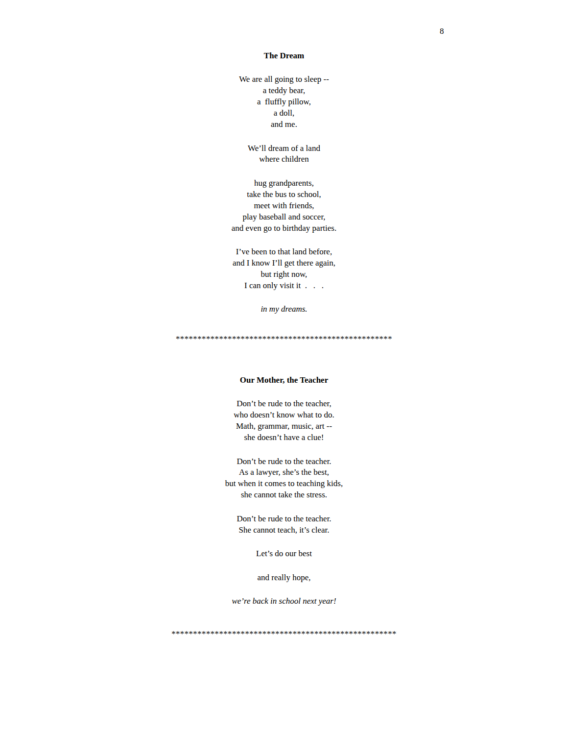8
The Dream
We are all going to sleep --
a teddy bear,
a fluffly pillow,
a doll,
and me.
We’ll dream of a land
where children
hug grandparents,
take the bus to school,
meet with friends,
play baseball and soccer,
and even go to birthday parties.
I’ve been to that land before,
and I know I’ll get there again,
but right now,
I can only visit it . . .
in my dreams.
**************************************************
Our Mother, the Teacher
Don’t be rude to the teacher,
who doesn’t know what to do.
Math, grammar, music, art --
she doesn’t have a clue!
Don’t be rude to the teacher.
As a lawyer, she’s the best,
but when it comes to teaching kids,
she cannot take the stress.
Don’t be rude to the teacher.
She cannot teach, it’s clear.
Let’s do our best
and really hope,
we’re back in school next year!
****************************************************